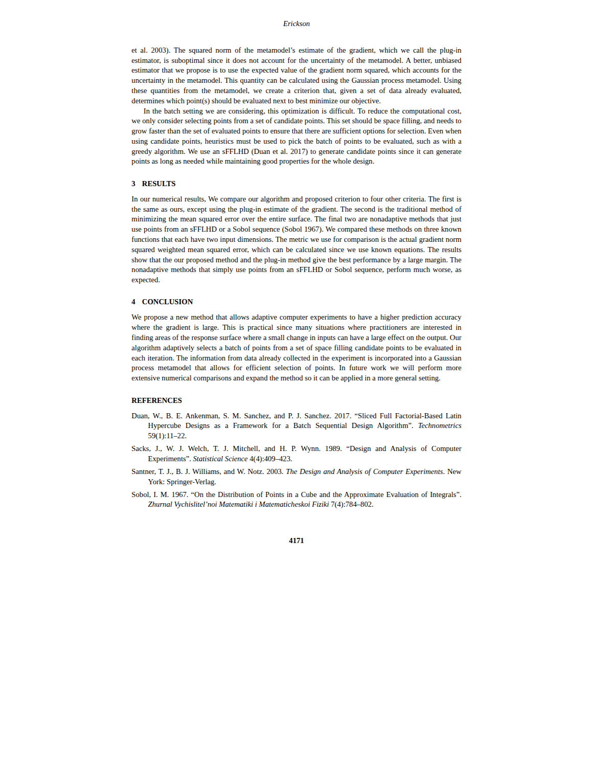Erickson
et al. 2003). The squared norm of the metamodel’s estimate of the gradient, which we call the plug-in estimator, is suboptimal since it does not account for the uncertainty of the metamodel. A better, unbiased estimator that we propose is to use the expected value of the gradient norm squared, which accounts for the uncertainty in the metamodel. This quantity can be calculated using the Gaussian process metamodel. Using these quantities from the metamodel, we create a criterion that, given a set of data already evaluated, determines which point(s) should be evaluated next to best minimize our objective.
In the batch setting we are considering, this optimization is difficult. To reduce the computational cost, we only consider selecting points from a set of candidate points. This set should be space filling, and needs to grow faster than the set of evaluated points to ensure that there are sufficient options for selection. Even when using candidate points, heuristics must be used to pick the batch of points to be evaluated, such as with a greedy algorithm. We use an sFFLHD (Duan et al. 2017) to generate candidate points since it can generate points as long as needed while maintaining good properties for the whole design.
3 RESULTS
In our numerical results, We compare our algorithm and proposed criterion to four other criteria. The first is the same as ours, except using the plug-in estimate of the gradient. The second is the traditional method of minimizing the mean squared error over the entire surface. The final two are nonadaptive methods that just use points from an sFFLHD or a Sobol sequence (Sobol 1967). We compared these methods on three known functions that each have two input dimensions. The metric we use for comparison is the actual gradient norm squared weighted mean squared error, which can be calculated since we use known equations. The results show that the our proposed method and the plug-in method give the best performance by a large margin. The nonadaptive methods that simply use points from an sFFLHD or Sobol sequence, perform much worse, as expected.
4 CONCLUSION
We propose a new method that allows adaptive computer experiments to have a higher prediction accuracy where the gradient is large. This is practical since many situations where practitioners are interested in finding areas of the response surface where a small change in inputs can have a large effect on the output. Our algorithm adaptively selects a batch of points from a set of space filling candidate points to be evaluated in each iteration. The information from data already collected in the experiment is incorporated into a Gaussian process metamodel that allows for efficient selection of points. In future work we will perform more extensive numerical comparisons and expand the method so it can be applied in a more general setting.
REFERENCES
Duan, W., B. E. Ankenman, S. M. Sanchez, and P. J. Sanchez. 2017. “Sliced Full Factorial-Based Latin Hypercube Designs as a Framework for a Batch Sequential Design Algorithm”. Technometrics 59(1):11–22.
Sacks, J., W. J. Welch, T. J. Mitchell, and H. P. Wynn. 1989. “Design and Analysis of Computer Experiments”. Statistical Science 4(4):409–423.
Santner, T. J., B. J. Williams, and W. Notz. 2003. The Design and Analysis of Computer Experiments. New York: Springer-Verlag.
Sobol, I. M. 1967. “On the Distribution of Points in a Cube and the Approximate Evaluation of Integrals”. Zhurnal Vychislitel’noi Matematiki i Matematicheskoi Fiziki 7(4):784–802.
4171